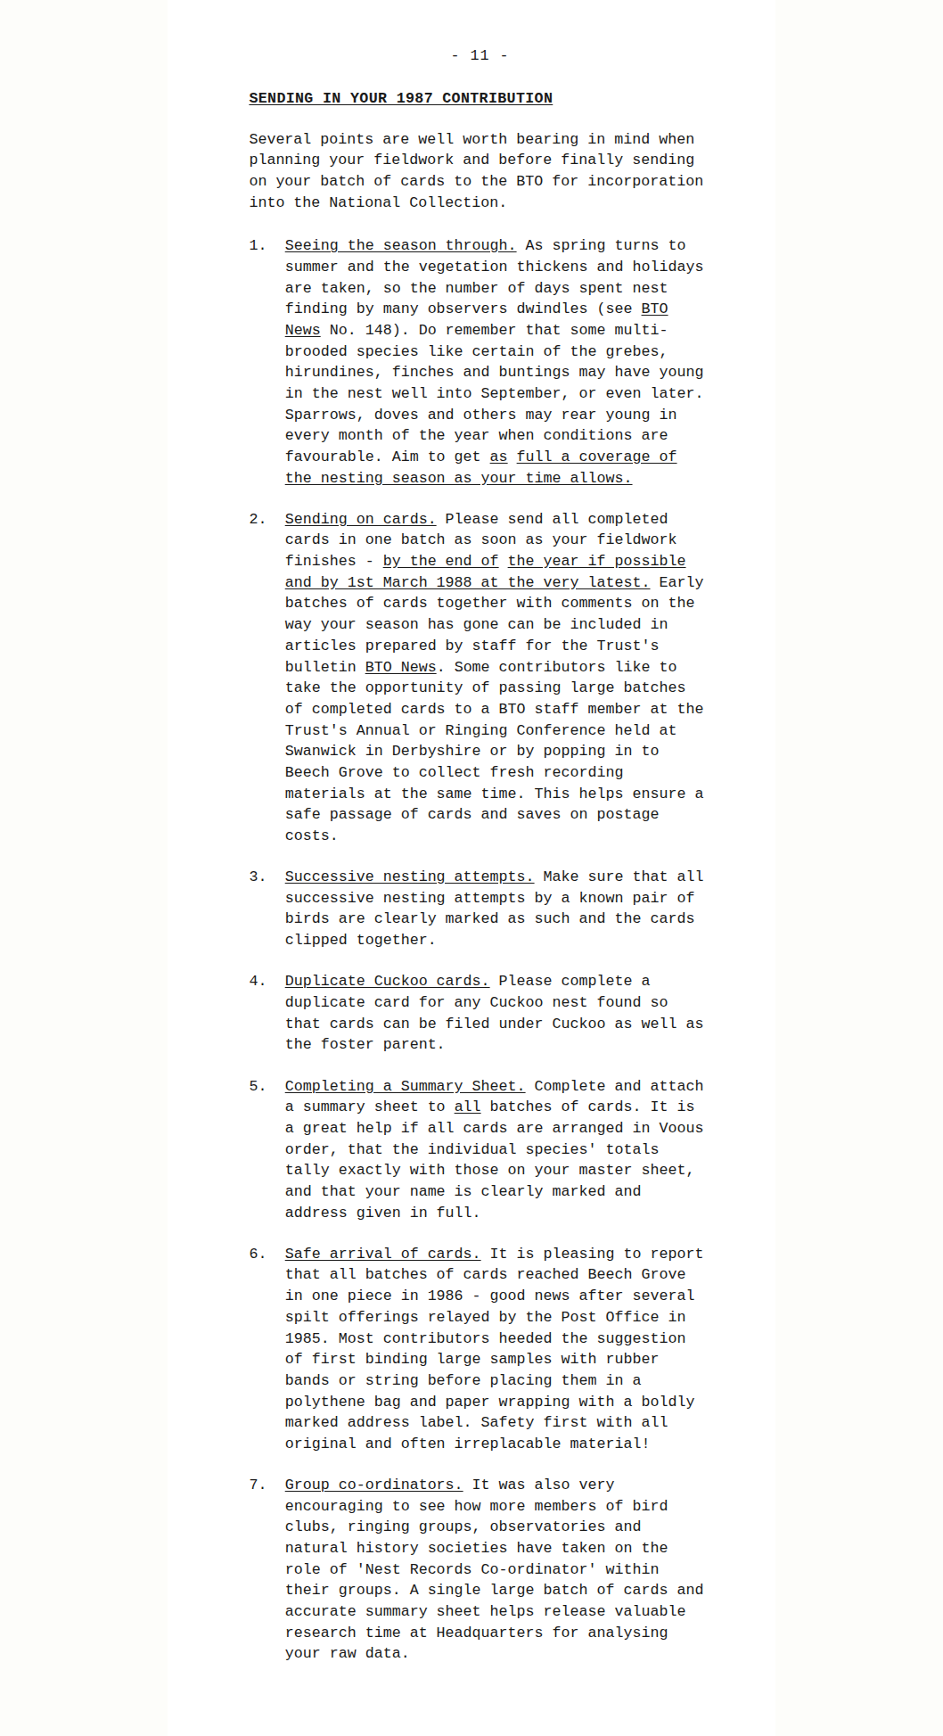- 11 -
SENDING IN YOUR 1987 CONTRIBUTION
Several points are well worth bearing in mind when planning your fieldwork and before finally sending on your batch of cards to the BTO for incorporation into the National Collection.
Seeing the season through. As spring turns to summer and the vegetation thickens and holidays are taken, so the number of days spent nest finding by many observers dwindles (see BTO News No. 148). Do remember that some multi-brooded species like certain of the grebes, hirundines, finches and buntings may have young in the nest well into September, or even later. Sparrows, doves and others may rear young in every month of the year when conditions are favourable. Aim to get as full a coverage of the nesting season as your time allows.
Sending on cards. Please send all completed cards in one batch as soon as your fieldwork finishes - by the end of the year if possible and by 1st March 1988 at the very latest. Early batches of cards together with comments on the way your season has gone can be included in articles prepared by staff for the Trust's bulletin BTO News. Some contributors like to take the opportunity of passing large batches of completed cards to a BTO staff member at the Trust's Annual or Ringing Conference held at Swanwick in Derbyshire or by popping in to Beech Grove to collect fresh recording materials at the same time. This helps ensure a safe passage of cards and saves on postage costs.
Successive nesting attempts. Make sure that all successive nesting attempts by a known pair of birds are clearly marked as such and the cards clipped together.
Duplicate Cuckoo cards. Please complete a duplicate card for any Cuckoo nest found so that cards can be filed under Cuckoo as well as the foster parent.
Completing a Summary Sheet. Complete and attach a summary sheet to all batches of cards. It is a great help if all cards are arranged in Voous order, that the individual species' totals tally exactly with those on your master sheet, and that your name is clearly marked and address given in full.
Safe arrival of cards. It is pleasing to report that all batches of cards reached Beech Grove in one piece in 1986 - good news after several spilt offerings relayed by the Post Office in 1985. Most contributors heeded the suggestion of first binding large samples with rubber bands or string before placing them in a polythene bag and paper wrapping with a boldly marked address label. Safety first with all original and often irreplacable material!
Group co-ordinators. It was also very encouraging to see how more members of bird clubs, ringing groups, observatories and natural history societies have taken on the role of 'Nest Records Co-ordinator' within their groups. A single large batch of cards and accurate summary sheet helps release valuable research time at Headquarters for analysing your raw data.